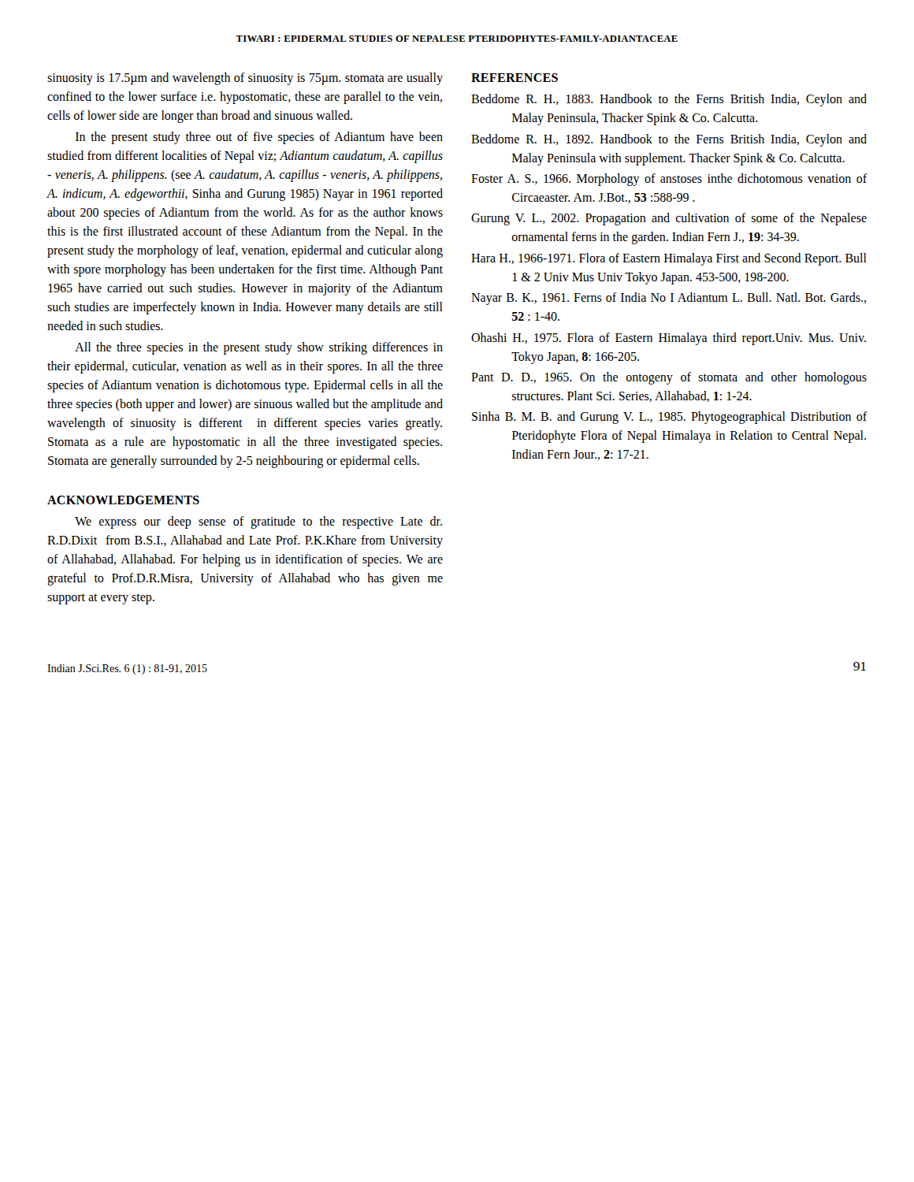TIWARI : EPIDERMAL STUDIES OF NEPALESE PTERIDOPHYTES-FAMILY-ADIANTACEAE
sinuosity is 17.5µm and wavelength of sinuosity is 75µm. stomata are usually confined to the lower surface i.e. hypostomatic, these are parallel to the vein, cells of lower side are longer than broad and sinuous walled.
In the present study three out of five species of Adiantum have been studied from different localities of Nepal viz; Adiantum caudatum, A. capillus - veneris, A. philippens. (see A. caudatum, A. capillus - veneris, A. philippens, A. indicum, A. edgeworthii, Sinha and Gurung 1985) Nayar in 1961 reported about 200 species of Adiantum from the world. As for as the author knows this is the first illustrated account of these Adiantum from the Nepal. In the present study the morphology of leaf, venation, epidermal and cuticular along with spore morphology has been undertaken for the first time. Although Pant 1965 have carried out such studies. However in majority of the Adiantum such studies are imperfectely known in India. However many details are still needed in such studies.
All the three species in the present study show striking differences in their epidermal, cuticular, venation as well as in their spores. In all the three species of Adiantum venation is dichotomous type. Epidermal cells in all the three species (both upper and lower) are sinuous walled but the amplitude and wavelength of sinuosity is different in different species varies greatly. Stomata as a rule are hypostomatic in all the three investigated species. Stomata are generally surrounded by 2-5 neighbouring or epidermal cells.
ACKNOWLEDGEMENTS
We express our deep sense of gratitude to the respective Late dr. R.D.Dixit from B.S.I., Allahabad and Late Prof. P.K.Khare from University of Allahabad, Allahabad. For helping us in identification of species. We are grateful to Prof.D.R.Misra, University of Allahabad who has given me support at every step.
REFERENCES
Beddome R. H., 1883. Handbook to the Ferns British India, Ceylon and Malay Peninsula, Thacker Spink & Co. Calcutta.
Beddome R. H., 1892. Handbook to the Ferns British India, Ceylon and Malay Peninsula with supplement. Thacker Spink & Co. Calcutta.
Foster A. S., 1966. Morphology of anstoses inthe dichotomous venation of Circaeaster. Am. J.Bot., 53 :588-99 .
Gurung V. L., 2002. Propagation and cultivation of some of the Nepalese ornamental ferns in the garden. Indian Fern J., 19: 34-39.
Hara H., 1966-1971. Flora of Eastern Himalaya First and Second Report. Bull 1 & 2 Univ Mus Univ Tokyo Japan. 453-500, 198-200.
Nayar B. K., 1961. Ferns of India No I Adiantum L. Bull. Natl. Bot. Gards., 52 : 1-40.
Ohashi H., 1975. Flora of Eastern Himalaya third report.Univ. Mus. Univ. Tokyo Japan, 8: 166-205.
Pant D. D., 1965. On the ontogeny of stomata and other homologous structures. Plant Sci. Series, Allahabad, 1: 1-24.
Sinha B. M. B. and Gurung V. L., 1985. Phytogeographical Distribution of Pteridophyte Flora of Nepal Himalaya in Relation to Central Nepal. Indian Fern Jour., 2: 17-21.
Indian J.Sci.Res. 6 (1) : 81-91, 2015
91